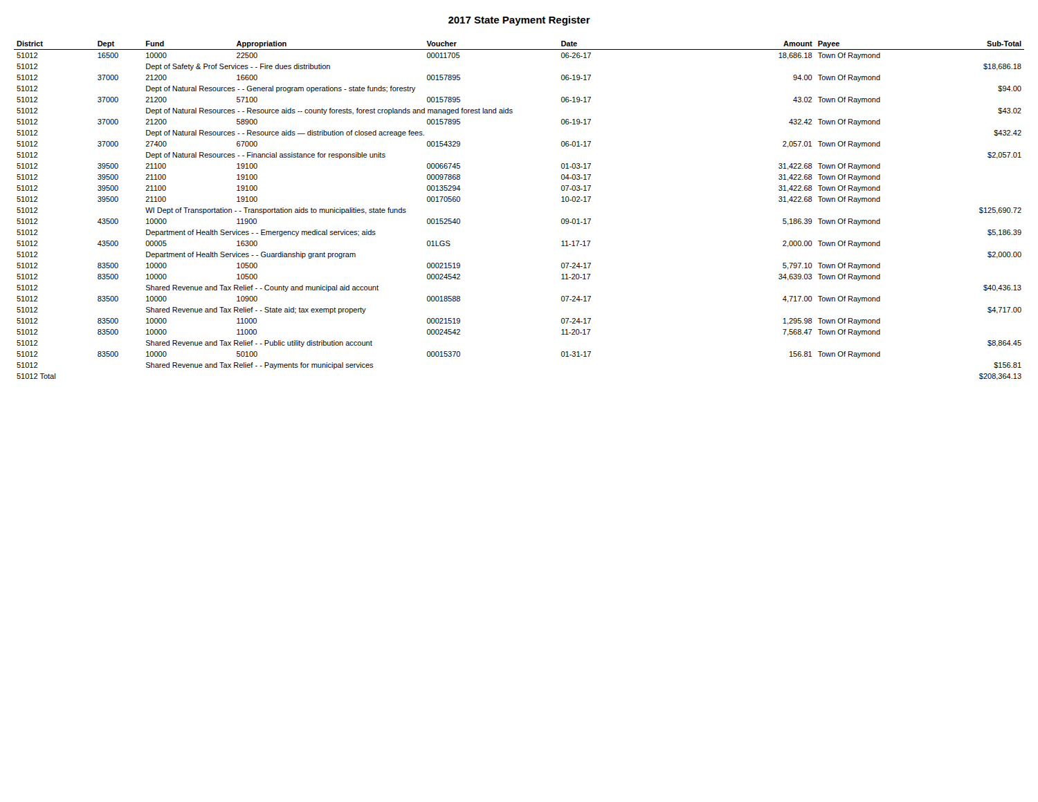2017 State Payment Register
| District | Dept | Fund | Appropriation | Voucher | Date | Amount | Payee | Sub-Total |
| --- | --- | --- | --- | --- | --- | --- | --- | --- |
| 51012 | 16500 | 10000 | 22500 | 00011705 | 06-26-17 | 18,686.18 | Town Of Raymond | |
| 51012 | | Dept of Safety & Prof Services - - Fire dues distribution | | $18,686.18 |
| 51012 | 37000 | 21200 | 16600 | 00157895 | 06-19-17 | 94.00 | Town Of Raymond | |
| 51012 | | Dept of Natural Resources - - General program operations - state funds; forestry | | $94.00 |
| 51012 | 37000 | 21200 | 57100 | 00157895 | 06-19-17 | 43.02 | Town Of Raymond | |
| 51012 | | Dept of Natural Resources - - Resource aids -- county forests, forest croplands and managed forest land aids | | $43.02 |
| 51012 | 37000 | 21200 | 58900 | 00157895 | 06-19-17 | 432.42 | Town Of Raymond | |
| 51012 | | Dept of Natural Resources - - Resource aids — distribution of closed acreage fees. | | $432.42 |
| 51012 | 37000 | 27400 | 67000 | 00154329 | 06-01-17 | 2,057.01 | Town Of Raymond | |
| 51012 | | Dept of Natural Resources - - Financial assistance for responsible units | | $2,057.01 |
| 51012 | 39500 | 21100 | 19100 | 00066745 | 01-03-17 | 31,422.68 | Town Of Raymond | |
| 51012 | 39500 | 21100 | 19100 | 00097868 | 04-03-17 | 31,422.68 | Town Of Raymond | |
| 51012 | 39500 | 21100 | 19100 | 00135294 | 07-03-17 | 31,422.68 | Town Of Raymond | |
| 51012 | 39500 | 21100 | 19100 | 00170560 | 10-02-17 | 31,422.68 | Town Of Raymond | |
| 51012 | | WI Dept of Transportation - - Transportation aids to municipalities, state funds | | $125,690.72 |
| 51012 | 43500 | 10000 | 11900 | 00152540 | 09-01-17 | 5,186.39 | Town Of Raymond | |
| 51012 | | Department of Health Services - - Emergency medical services; aids | | $5,186.39 |
| 51012 | 43500 | 00005 | 16300 | 01LGS | 11-17-17 | 2,000.00 | Town Of Raymond | |
| 51012 | | Department of Health Services - - Guardianship grant program | | $2,000.00 |
| 51012 | 83500 | 10000 | 10500 | 00021519 | 07-24-17 | 5,797.10 | Town Of Raymond | |
| 51012 | 83500 | 10000 | 10500 | 00024542 | 11-20-17 | 34,639.03 | Town Of Raymond | |
| 51012 | | Shared Revenue and Tax Relief - - County and municipal aid account | | $40,436.13 |
| 51012 | 83500 | 10000 | 10900 | 00018588 | 07-24-17 | 4,717.00 | Town Of Raymond | |
| 51012 | | Shared Revenue and Tax Relief - - State aid; tax exempt property | | $4,717.00 |
| 51012 | 83500 | 10000 | 11000 | 00021519 | 07-24-17 | 1,295.98 | Town Of Raymond | |
| 51012 | 83500 | 10000 | 11000 | 00024542 | 11-20-17 | 7,568.47 | Town Of Raymond | |
| 51012 | | Shared Revenue and Tax Relief - - Public utility distribution account | | $8,864.45 |
| 51012 | 83500 | 10000 | 50100 | 00015370 | 01-31-17 | 156.81 | Town Of Raymond | |
| 51012 | | Shared Revenue and Tax Relief - - Payments for municipal services | | $156.81 |
| 51012 Total | | | | | | | | $208,364.13 |